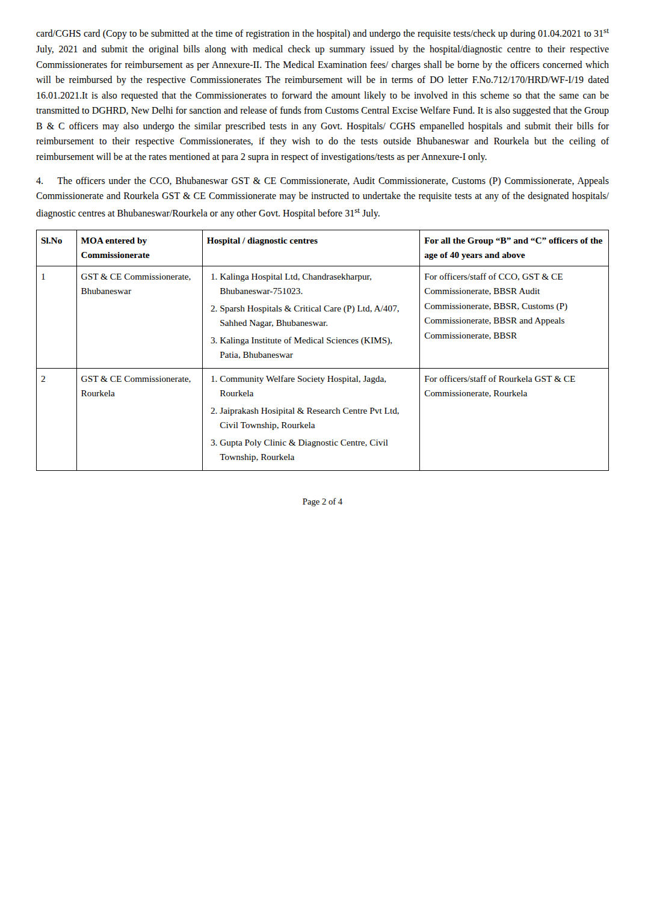card/CGHS card (Copy to be submitted at the time of registration in the hospital) and undergo the requisite tests/check up during 01.04.2021 to 31st July, 2021 and submit the original bills along with medical check up summary issued by the hospital/diagnostic centre to their respective Commissionerates for reimbursement as per Annexure-II. The Medical Examination fees/ charges shall be borne by the officers concerned which will be reimbursed by the respective Commissionerates The reimbursement will be in terms of DO letter F.No.712/170/HRD/WF-I/19 dated 16.01.2021.It is also requested that the Commissionerates to forward the amount likely to be involved in this scheme so that the same can be transmitted to DGHRD, New Delhi for sanction and release of funds from Customs Central Excise Welfare Fund. It is also suggested that the Group B & C officers may also undergo the similar prescribed tests in any Govt. Hospitals/ CGHS empanelled hospitals and submit their bills for reimbursement to their respective Commissionerates, if they wish to do the tests outside Bhubaneswar and Rourkela but the ceiling of reimbursement will be at the rates mentioned at para 2 supra in respect of investigations/tests as per Annexure-I only.
4. The officers under the CCO, Bhubaneswar GST & CE Commissionerate, Audit Commissionerate, Customs (P) Commissionerate, Appeals Commissionerate and Rourkela GST & CE Commissionerate may be instructed to undertake the requisite tests at any of the designated hospitals/ diagnostic centres at Bhubaneswar/Rourkela or any other Govt. Hospital before 31st July.
| Sl.No | MOA entered by Commissionerate | Hospital / diagnostic centres | For all the Group “B” and “C” officers of the age of 40 years and above |
| --- | --- | --- | --- |
| 1 | GST & CE Commissionerate, Bhubaneswar | Kalinga Hospital Ltd, Chandrasekharpur, Bhubaneswar-751023. Sparsh Hospitals & Critical Care (P) Ltd, A/407, Sahhed Nagar, Bhubaneswar. Kalinga Institute of Medical Sciences (KIMS), Patia, Bhubaneswar | For officers/staff of CCO, GST & CE Commissionerate, BBSR Audit Commissionerate, BBSR, Customs (P) Commissionerate, BBSR and Appeals Commissionerate, BBSR |
| 2 | GST & CE Commissionerate, Rourkela | Community Welfare Society Hospital, Jagda, Rourkela Jaiprakash Hosipital & Research Centre Pvt Ltd, Civil Township, Rourkela Gupta Poly Clinic & Diagnostic Centre, Civil Township, Rourkela | For officers/staff of Rourkela GST & CE Commissionerate, Rourkela |
Page 2 of 4